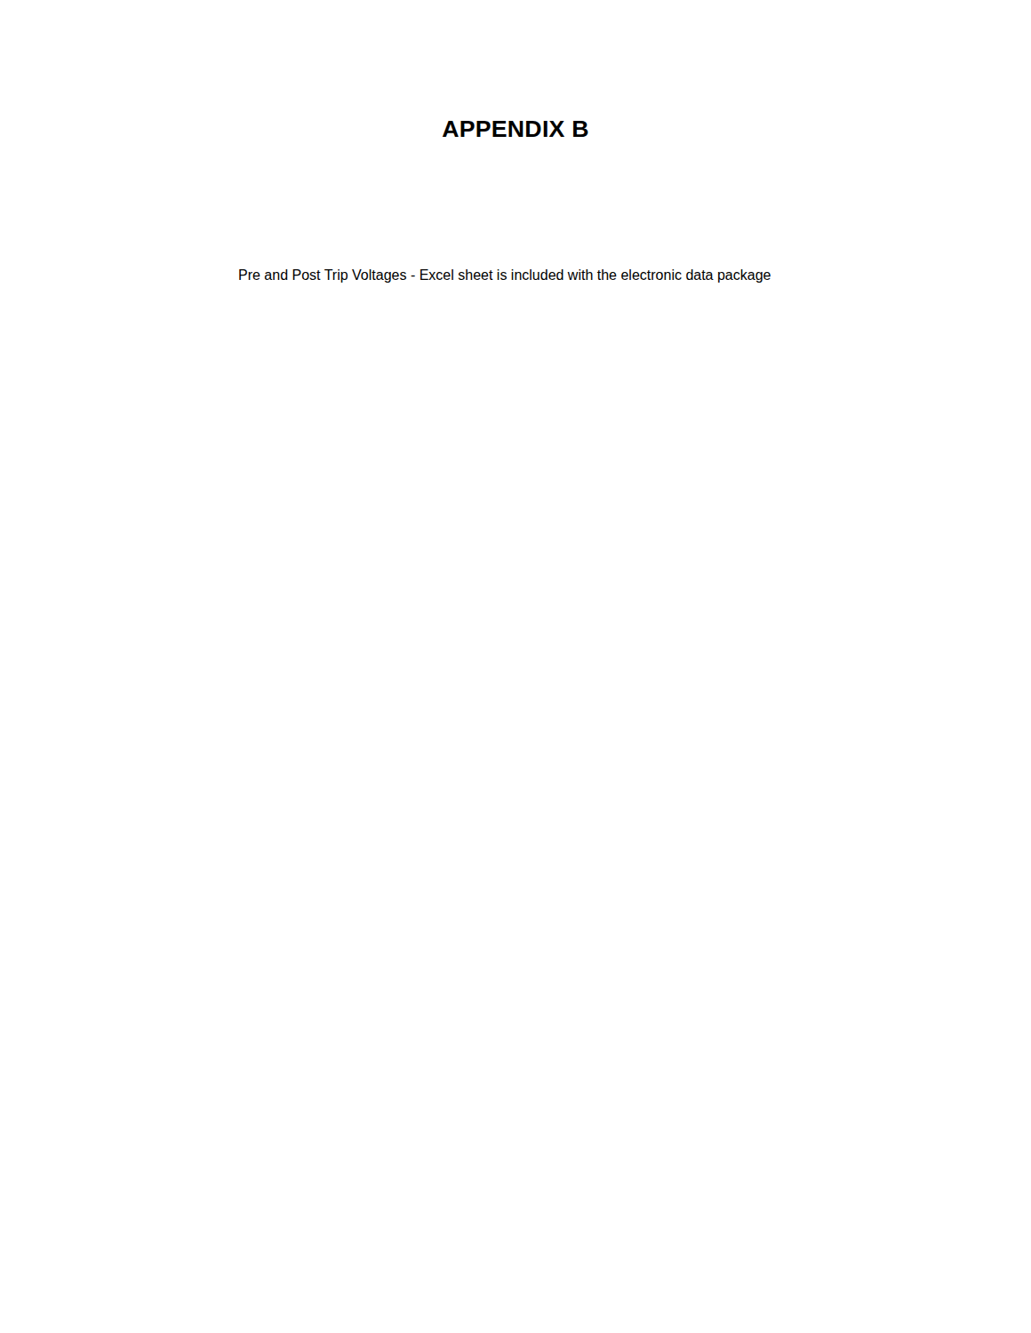APPENDIX B
Pre and Post Trip Voltages - Excel sheet is included with the electronic data package